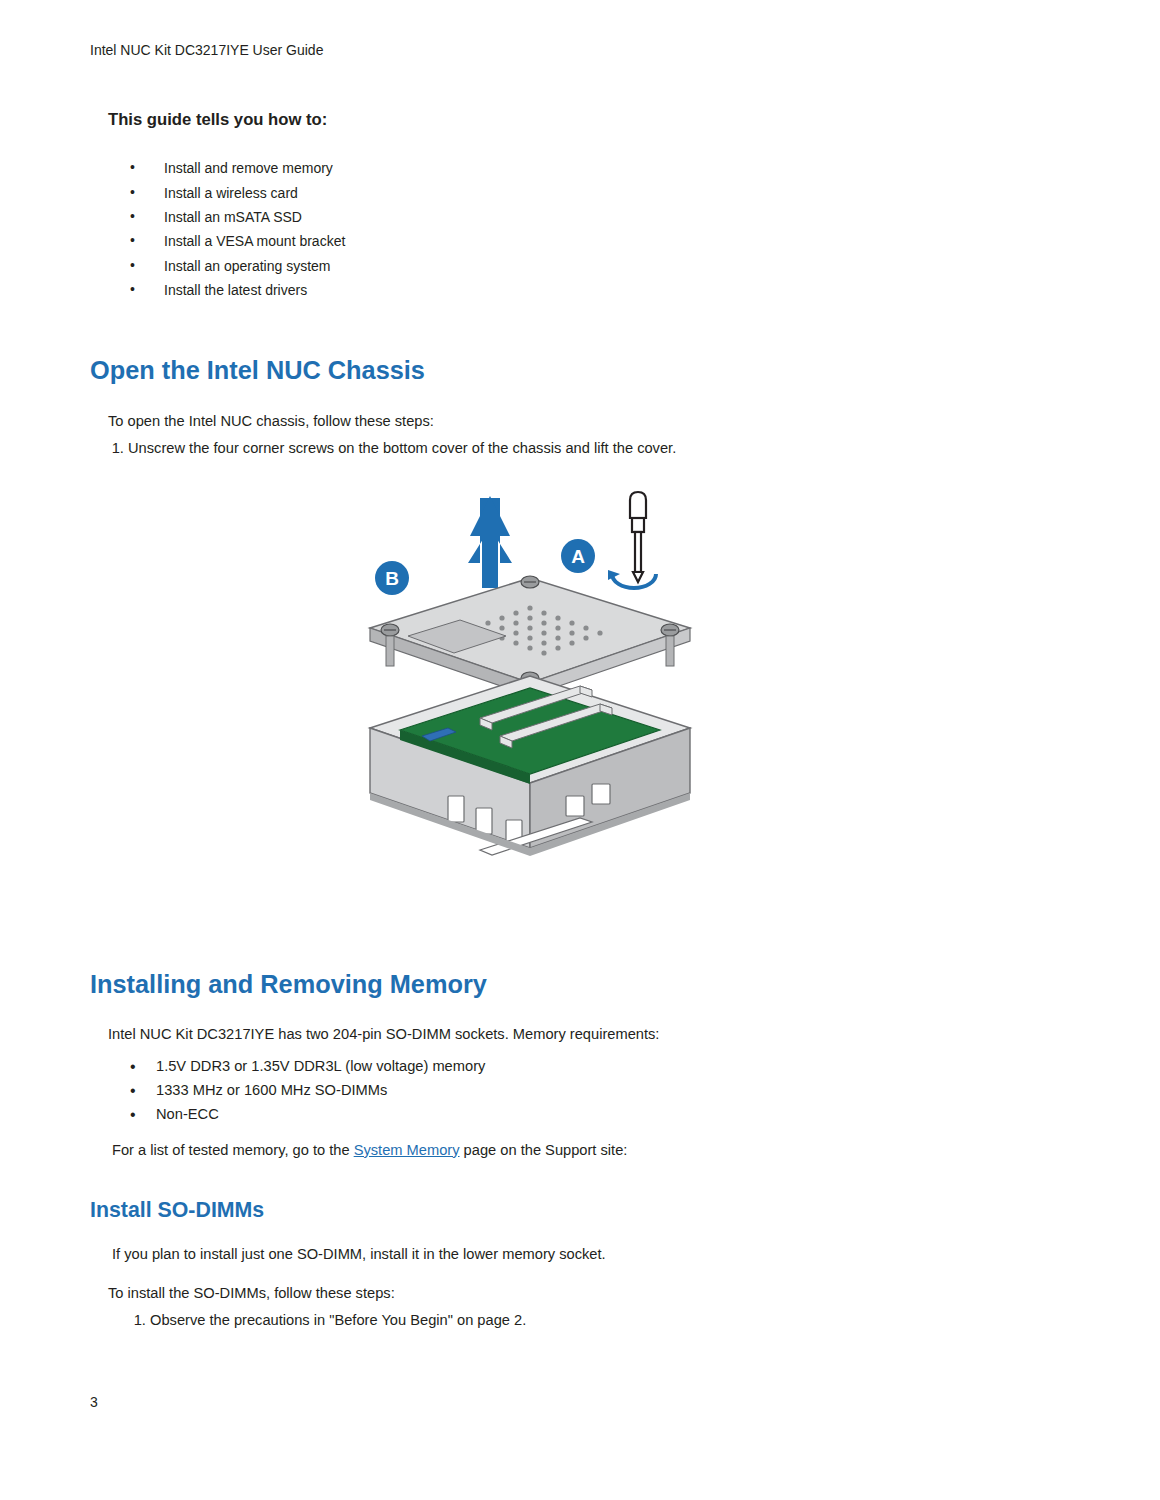Intel NUC Kit DC3217IYE User Guide
This guide tells you how to:
Install and remove memory
Install a wireless card
Install an mSATA SSD
Install a VESA mount bracket
Install an operating system
Install the latest drivers
Open the Intel NUC Chassis
To open the Intel NUC chassis, follow these steps:
Unscrew the four corner screws on the bottom cover of the chassis and lift the cover.
B A
Installing and Removing Memory
Intel NUC Kit DC3217IYE has two 204-pin SO-DIMM sockets. Memory requirements:
1.5V DDR3 or 1.35V DDR3L (low voltage) memory
1333 MHz or 1600 MHz SO-DIMMs
Non-ECC
For a list of tested memory, go to the System Memory page on the Support site:
Install SO-DIMMs
If you plan to install just one SO-DIMM, install it in the lower memory socket.
To install the SO-DIMMs, follow these steps:
Observe the precautions in "Before You Begin" on page 2.
3